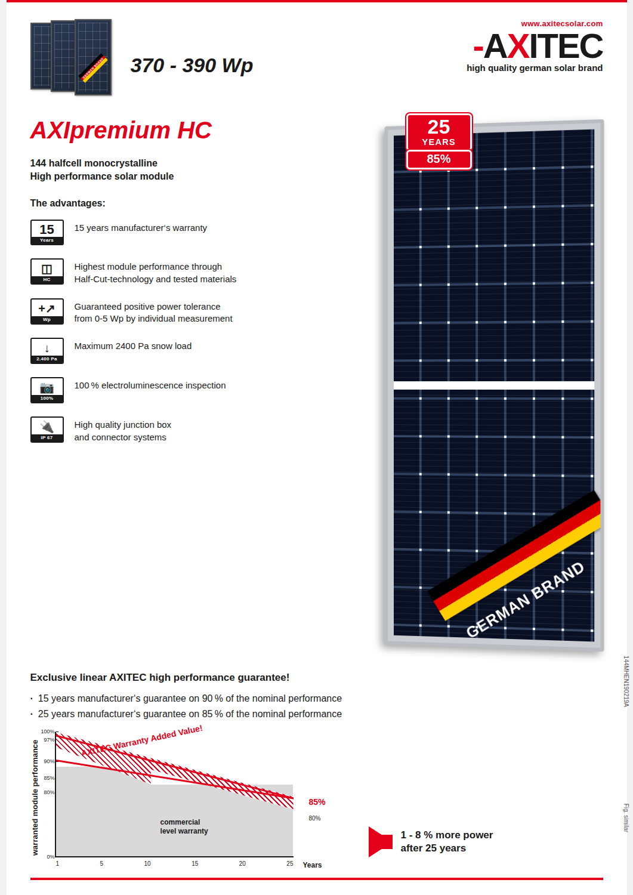GERMAN BRAND
370 - 390 Wp
www.axitecsolar.com
-AXITEC
high quality german solar brand
AXIpremium HC
144 halfcell monocrystalline
High performance solar module
The advantages:
15 Years
15 years manufacturer‘s warranty
◫ HC
Highest module performance through
Half-Cut-technology and tested materials
+↗ Wp
Guaranteed positive power tolerance
from 0-5 Wp by individual measurement
↓ 2.400 Pa
Maximum 2400 Pa snow load
📷 100%
100 % electroluminescence inspection
🔌 IP 67
High quality junction box
and connector systems
25 YEARS
85%
GERMAN BRAND
Exclusive linear AXITEC high performance guarantee!
15 years manufacturer‘s guarantee on 90 % of the nominal performance
25 years manufacturer‘s guarantee on 85 % of the nominal performance
warranted module performance
100%
97%
90%
85%
80%
0%
AXITEC Warranty Added Value!
commercial
level warranty
1510152025
Years
85%
80%
1 - 8 % more power
after 25 years
144MHEN190219A
Fig. similar